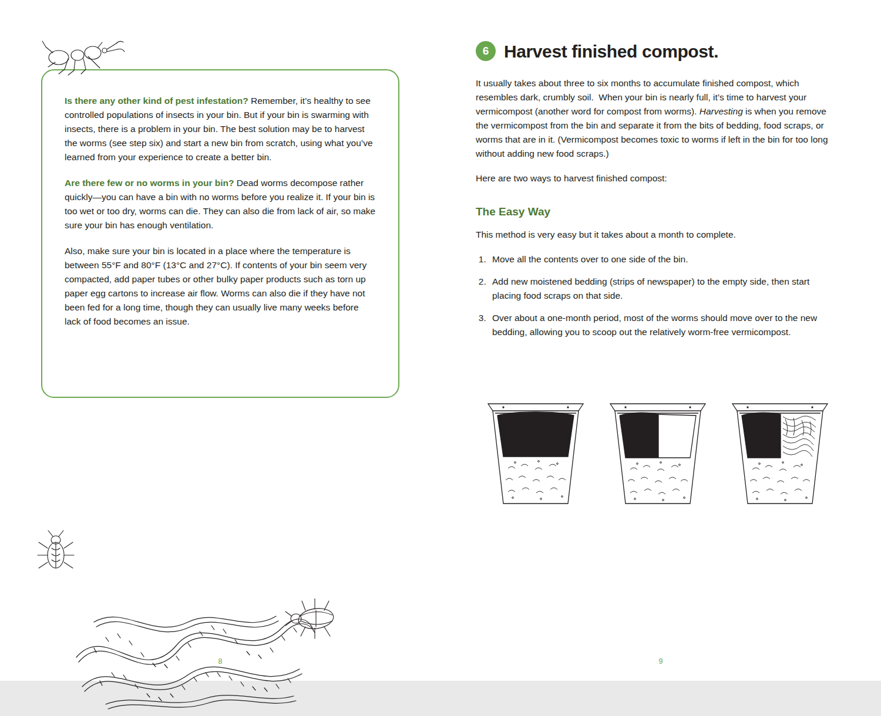Is there any other kind of pest infestation? Remember, it’s healthy to see controlled populations of insects in your bin. But if your bin is swarming with insects, there is a problem in your bin. The best solution may be to harvest the worms (see step six) and start a new bin from scratch, using what you’ve learned from your experience to create a better bin.
Are there few or no worms in your bin? Dead worms decompose rather quickly—you can have a bin with no worms before you realize it. If your bin is too wet or too dry, worms can die. They can also die from lack of air, so make sure your bin has enough ventilation.
Also, make sure your bin is located in a place where the temperature is between 55°F and 80°F (13°C and 27°C). If contents of your bin seem very compacted, add paper tubes or other bulky paper products such as torn up paper egg cartons to increase air flow. Worms can also die if they have not been fed for a long time, though they can usually live many weeks before lack of food becomes an issue.
8
6
Harvest finished compost.
It usually takes about three to six months to accumulate finished compost, which resembles dark, crumbly soil. When your bin is nearly full, it’s time to harvest your vermicompost (another word for compost from worms). Harvesting is when you remove the vermicompost from the bin and separate it from the bits of bedding, food scraps, or worms that are in it. (Vermicompost becomes toxic to worms if left in the bin for too long without adding new food scraps.)
Here are two ways to harvest finished compost:
The Easy Way
This method is very easy but it takes about a month to complete.
Move all the contents over to one side of the bin.
Add new moistened bedding (strips of newspaper) to the empty side, then start placing food scraps on that side.
Over about a one-month period, most of the worms should move over to the new bedding, allowing you to scoop out the relatively worm-free vermicompost.
9